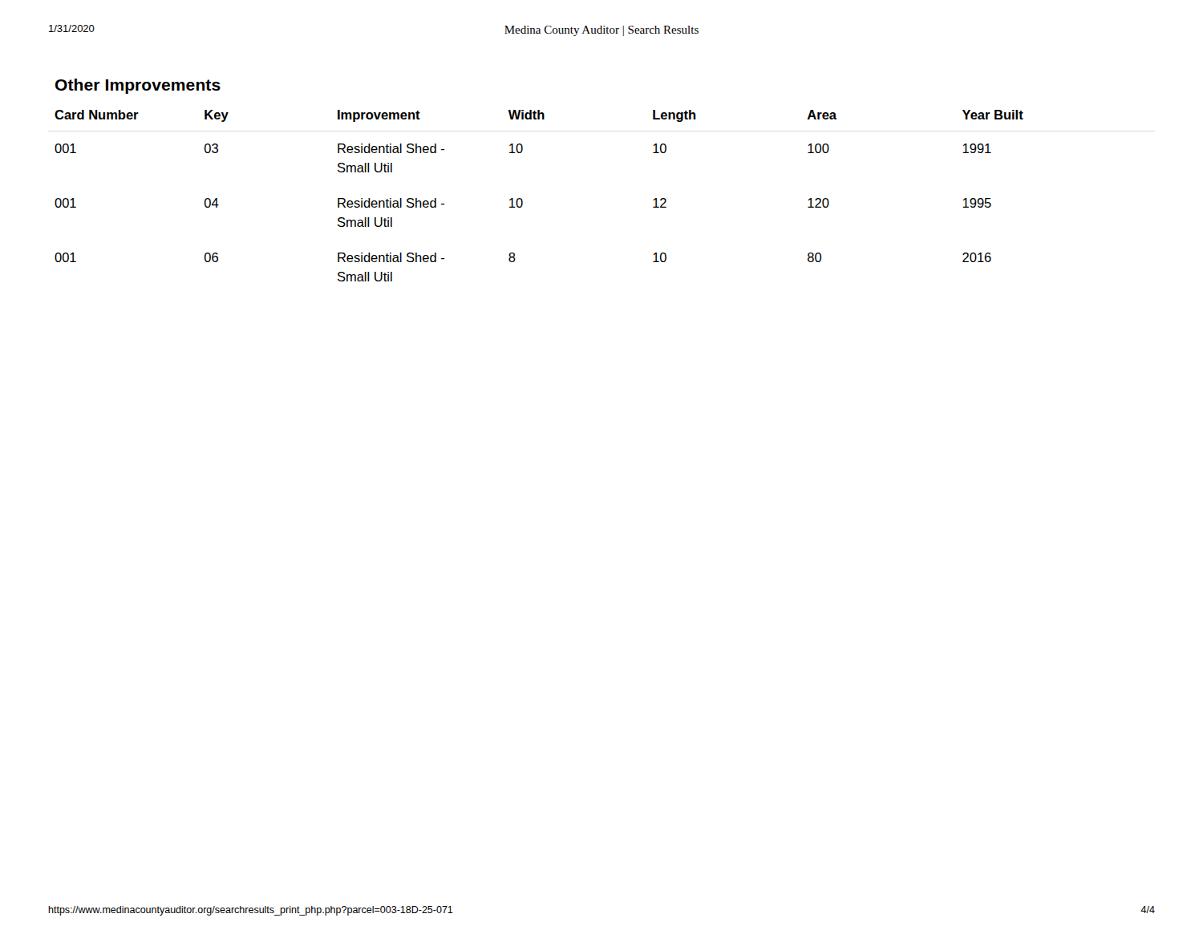1/31/2020
Medina County Auditor | Search Results
Other Improvements
| Card Number | Key | Improvement | Width | Length | Area | Year Built |
| --- | --- | --- | --- | --- | --- | --- |
| 001 | 03 | Residential Shed - Small Util | 10 | 10 | 100 | 1991 |
| 001 | 04 | Residential Shed - Small Util | 10 | 12 | 120 | 1995 |
| 001 | 06 | Residential Shed - Small Util | 8 | 10 | 80 | 2016 |
https://www.medinacountyauditor.org/searchresults_print_php.php?parcel=003-18D-25-071
4/4